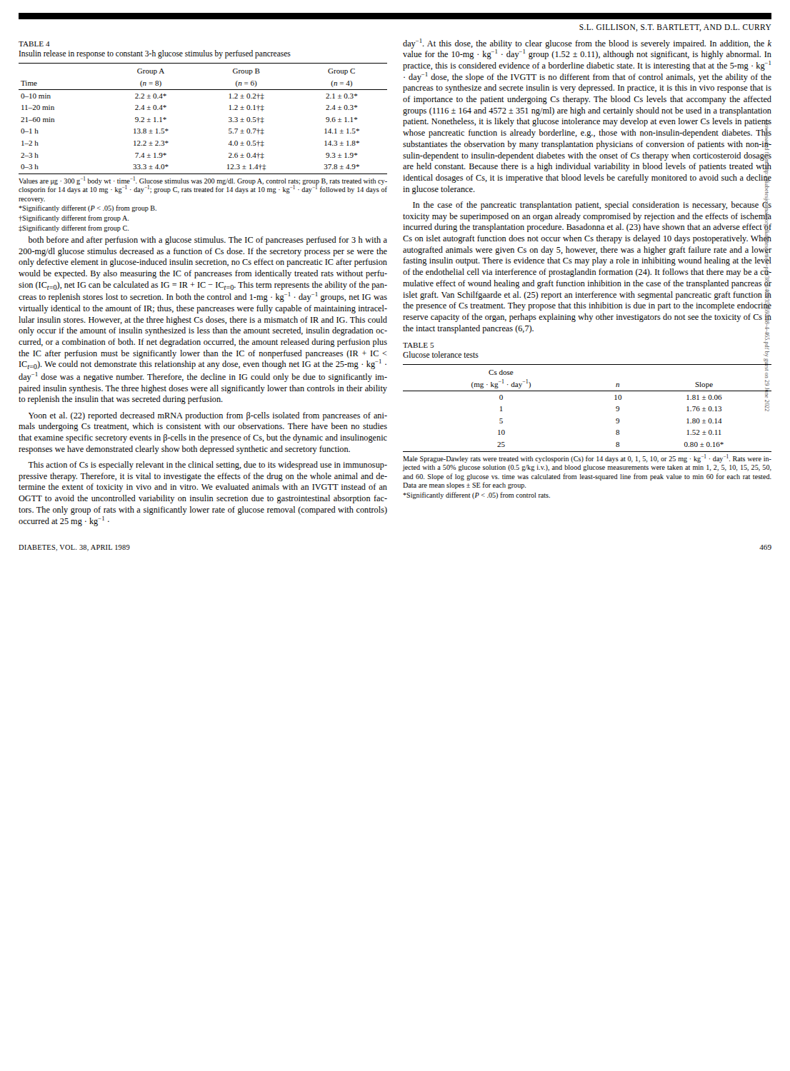S.L. GILLISON, S.T. BARTLETT, AND D.L. CURRY
TABLE 4
Insulin release in response to constant 3-h glucose stimulus by perfused pancreases
| | Group A | Group B | Group C |
| --- | --- | --- | --- |
| Time | ( n = 8) | ( n = 6) | ( n = 4) |
| 0–10 min | 2.2 ± 0.4* | 1.2 ± 0.2†‡ | 2.1 ± 0.3* |
| 11–20 min | 2.4 ± 0.4* | 1.2 ± 0.1†‡ | 2.4 ± 0.3* |
| 21–60 min | 9.2 ± 1.1* | 3.3 ± 0.5†‡ | 9.6 ± 1.1* |
| 0–1 h | 13.8 ± 1.5* | 5.7 ± 0.7†‡ | 14.1 ± 1.5* |
| 1–2 h | 12.2 ± 2.3* | 4.0 ± 0.5†‡ | 14.3 ± 1.8* |
| 2–3 h | 7.4 ± 1.9* | 2.6 ± 0.4†‡ | 9.3 ± 1.9* |
| 0–3 h | 33.3 ± 4.0* | 12.3 ± 1.4†‡ | 37.8 ± 4.9* |
Values are μg · 300 g−1 body wt · time−1. Glucose stimulus was 200 mg/dl. Group A, control rats; group B, rats treated with cyclosporin for 14 days at 10 mg · kg−1 · day−1; group C, rats treated for 14 days at 10 mg · kg−1 · day−1 followed by 14 days of recovery.
*Significantly different (P < .05) from group B.
†Significantly different from group A.
‡Significantly different from group C.
both before and after perfusion with a glucose stimulus. The IC of pancreases perfused for 3 h with a 200-mg/dl glucose stimulus decreased as a function of Cs dose. If the secretory process per se were the only defective element in glucose-induced insulin secretion, no Cs effect on pancreatic IC after perfusion would be expected. By also measuring the IC of pancreases from identically treated rats without perfusion (ICt=0), net IG can be calculated as IG = IR + IC − ICt=0. This term represents the ability of the pancreas to replenish stores lost to secretion. In both the control and 1-mg · kg−1 · day−1 groups, net IG was virtually identical to the amount of IR; thus, these pancreases were fully capable of maintaining intracellular insulin stores. However, at the three highest Cs doses, there is a mismatch of IR and IG. This could only occur if the amount of insulin synthesized is less than the amount secreted, insulin degradation occurred, or a combination of both. If net degradation occurred, the amount released during perfusion plus the IC after perfusion must be significantly lower than the IC of nonperfused pancreases (IR + IC < ICt=0). We could not demonstrate this relationship at any dose, even though net IG at the 25-mg · kg−1 · day−1 dose was a negative number. Therefore, the decline in IG could only be due to significantly impaired insulin synthesis. The three highest doses were all significantly lower than controls in their ability to replenish the insulin that was secreted during perfusion.
Yoon et al. (22) reported decreased mRNA production from β-cells isolated from pancreases of animals undergoing Cs treatment, which is consistent with our observations. There have been no studies that examine specific secretory events in β-cells in the presence of Cs, but the dynamic and insulinogenic responses we have demonstrated clearly show both depressed synthetic and secretory function.
This action of Cs is especially relevant in the clinical setting, due to its widespread use in immunosuppressive therapy. Therefore, it is vital to investigate the effects of the drug on the whole animal and determine the extent of toxicity in vivo and in vitro. We evaluated animals with an IVGTT instead of an OGTT to avoid the uncontrolled variability on insulin secretion due to gastrointestinal absorption factors. The only group of rats with a significantly lower rate of glucose removal (compared with controls) occurred at 25 mg · kg−1 ·
day−1. At this dose, the ability to clear glucose from the blood is severely impaired. In addition, the k value for the 10-mg · kg−1 · day−1 group (1.52 ± 0.11), although not significant, is highly abnormal. In practice, this is considered evidence of a borderline diabetic state. It is interesting that at the 5-mg · kg−1 · day−1 dose, the slope of the IVGTT is no different from that of control animals, yet the ability of the pancreas to synthesize and secrete insulin is very depressed. In practice, it is this in vivo response that is of importance to the patient undergoing Cs therapy. The blood Cs levels that accompany the affected groups (1116 ± 164 and 4572 ± 351 ng/ml) are high and certainly should not be used in a transplantation patient. Nonetheless, it is likely that glucose intolerance may develop at even lower Cs levels in patients whose pancreatic function is already borderline, e.g., those with non-insulin-dependent diabetes. This substantiates the observation by many transplantation physicians of conversion of patients with non-insulin-dependent to insulin-dependent diabetes with the onset of Cs therapy when corticosteroid dosages are held constant. Because there is a high individual variability in blood levels of patients treated wtih identical dosages of Cs, it is imperative that blood levels be carefully monitored to avoid such a decline in glucose tolerance.
In the case of the pancreatic transplantation patient, special consideration is necessary, because Cs toxicity may be superimposed on an organ already compromised by rejection and the effects of ischemia incurred during the transplantation procedure. Basadonna et al. (23) have shown that an adverse effect of Cs on islet autograft function does not occur when Cs therapy is delayed 10 days postoperatively. When autografted animals were given Cs on day 5, however, there was a higher graft failure rate and a lower fasting insulin output. There is evidence that Cs may play a role in inhibiting wound healing at the level of the endothelial cell via interference of prostaglandin formation (24). It follows that there may be a cumulative effect of wound healing and graft function inhibition in the case of the transplanted pancreas or islet graft. Van Schilfgaarde et al. (25) report an interference with segmental pancreatic graft function in the presence of Cs treatment. They propose that this inhibition is due in part to the incomplete endocrine reserve capacity of the organ, perhaps explaining why other investigators do not see the toxicity of Cs in the intact transplanted pancreas (6,7).
TABLE 5
Glucose tolerance tests
| Cs dose | | |
| --- | --- | --- |
| (mg · kg −1 · day −1 ) | n | Slope |
| 0 | 10 | 1.81 ± 0.06 |
| 1 | 9 | 1.76 ± 0.13 |
| 5 | 9 | 1.80 ± 0.14 |
| 10 | 8 | 1.52 ± 0.11 |
| 25 | 8 | 0.80 ± 0.16* |
Male Sprague-Dawley rats were treated with cyclosporin (Cs) for 14 days at 0, 1, 5, 10, or 25 mg · kg−1 · day−1. Rats were injected with a 50% glucose solution (0.5 g/kg i.v.), and blood glucose measurements were taken at min 1, 2, 5, 10, 15, 25, 50, and 60. Slope of log glucose vs. time was calculated from least-squared line from peak value to min 60 for each rat tested. Data are mean slopes ± SE for each group.
*Significantly different (P < .05) from control rats.
DIABETES, VOL. 38, APRIL 1989
469
Downloaded from http://diabetesjournals.org/diabetes/article-pdf/38/4/465/356695/38-4-465.pdf by guest on 29 June 2022